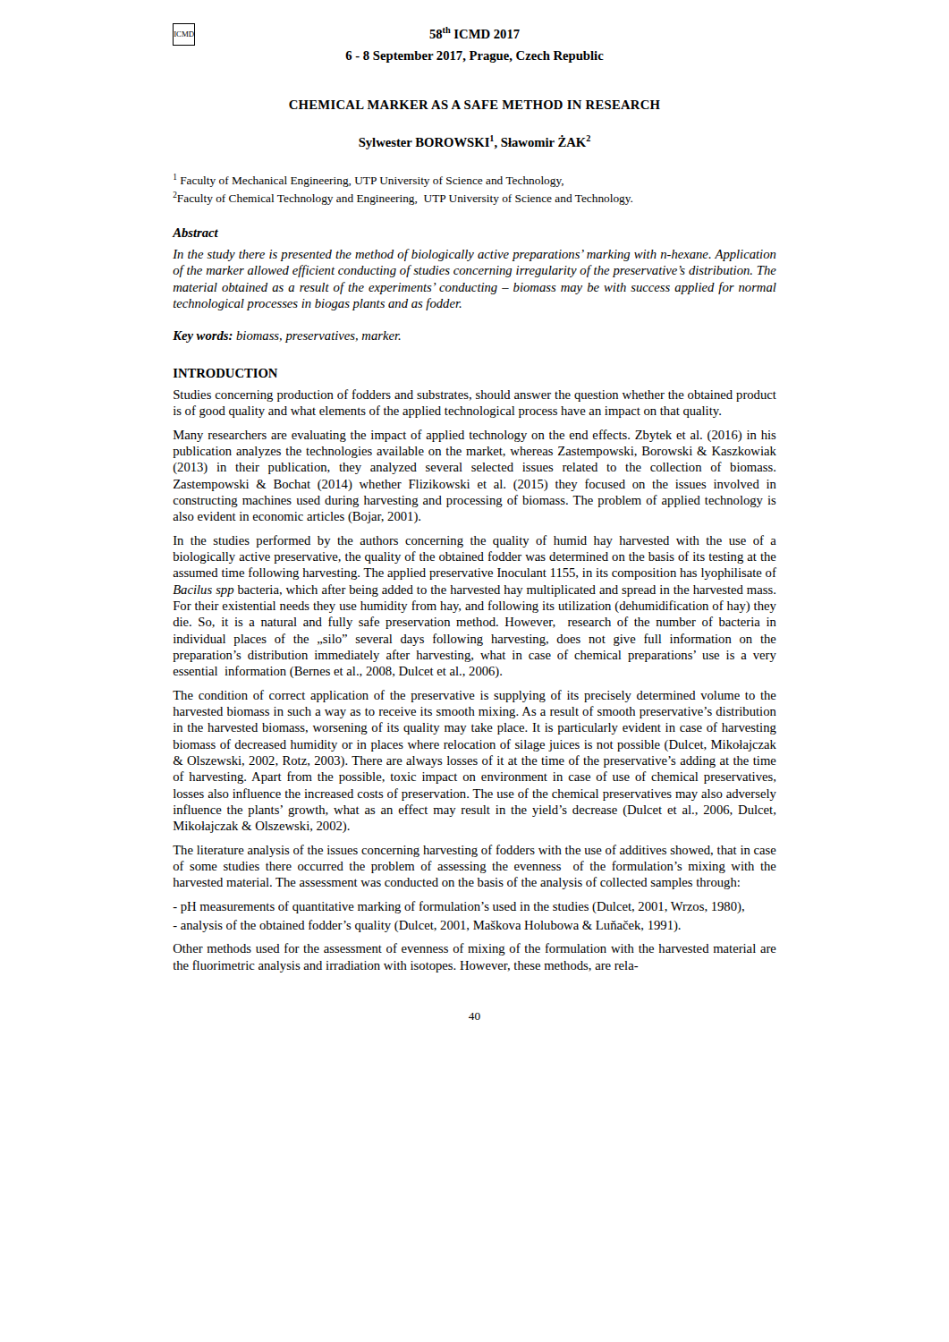ICMD
58th ICMD 2017
6 - 8 September 2017, Prague, Czech Republic
Chemical Marker as a Safe Method in Research
Sylwester BOROWSKI1, Sławomir ŻAK2
1 Faculty of Mechanical Engineering, UTP University of Science and Technology,
2Faculty of Chemical Technology and Engineering, UTP University of Science and Technology.
Abstract
In the study there is presented the method of biologically active preparations’ marking with n-hexane. Application of the marker allowed efficient conducting of studies concerning irregularity of the preservative’s distribution. The material obtained as a result of the experiments’ conducting – biomass may be with success applied for normal technological processes in biogas plants and as fodder.
Key words: biomass, preservatives, marker.
Introduction
Studies concerning production of fodders and substrates, should answer the question whether the obtained product is of good quality and what elements of the applied technological process have an impact on that quality.
Many researchers are evaluating the impact of applied technology on the end effects. Zbytek et al. (2016) in his publication analyzes the technologies available on the market, whereas Zastempowski, Borowski & Kaszkowiak (2013) in their publication, they analyzed several selected issues related to the collection of biomass. Zastempowski & Bochat (2014) whether Flizikowski et al. (2015) they focused on the issues involved in constructing machines used during harvesting and processing of biomass. The problem of applied technology is also evident in economic articles (Bojar, 2001).
In the studies performed by the authors concerning the quality of humid hay harvested with the use of a biologically active preservative, the quality of the obtained fodder was determined on the basis of its testing at the assumed time following harvesting. The applied preservative Inoculant 1155, in its composition has lyophilisate of Bacilus spp bacteria, which after being added to the harvested hay multiplicated and spread in the harvested mass. For their existential needs they use humidity from hay, and following its utilization (dehumidification of hay) they die. So, it is a natural and fully safe preservation method. However, research of the number of bacteria in individual places of the „silo” several days following harvesting, does not give full information on the preparation’s distribution immediately after harvesting, what in case of chemical preparations’ use is a very essential information (Bernes et al., 2008, Dulcet et al., 2006).
The condition of correct application of the preservative is supplying of its precisely determined volume to the harvested biomass in such a way as to receive its smooth mixing. As a result of smooth preservative’s distribution in the harvested biomass, worsening of its quality may take place. It is particularly evident in case of harvesting biomass of decreased humidity or in places where relocation of silage juices is not possible (Dulcet, Mikołajczak & Olszewski, 2002, Rotz, 2003). There are always losses of it at the time of the preservative’s adding at the time of harvesting. Apart from the possible, toxic impact on environment in case of use of chemical preservatives, losses also influence the increased costs of preservation. The use of the chemical preservatives may also adversely influence the plants’ growth, what as an effect may result in the yield’s decrease (Dulcet et al., 2006, Dulcet, Mikołajczak & Olszewski, 2002).
The literature analysis of the issues concerning harvesting of fodders with the use of additives showed, that in case of some studies there occurred the problem of assessing the evenness of the formulation’s mixing with the harvested material. The assessment was conducted on the basis of the analysis of collected samples through:
- pH measurements of quantitative marking of formulation’s used in the studies (Dulcet, 2001, Wrzos, 1980),
- analysis of the obtained fodder’s quality (Dulcet, 2001, Maškova Holubowa & Luňaček, 1991).
Other methods used for the assessment of evenness of mixing of the formulation with the harvested material are the fluorimetric analysis and irradiation with isotopes. However, these methods, are rela-
40